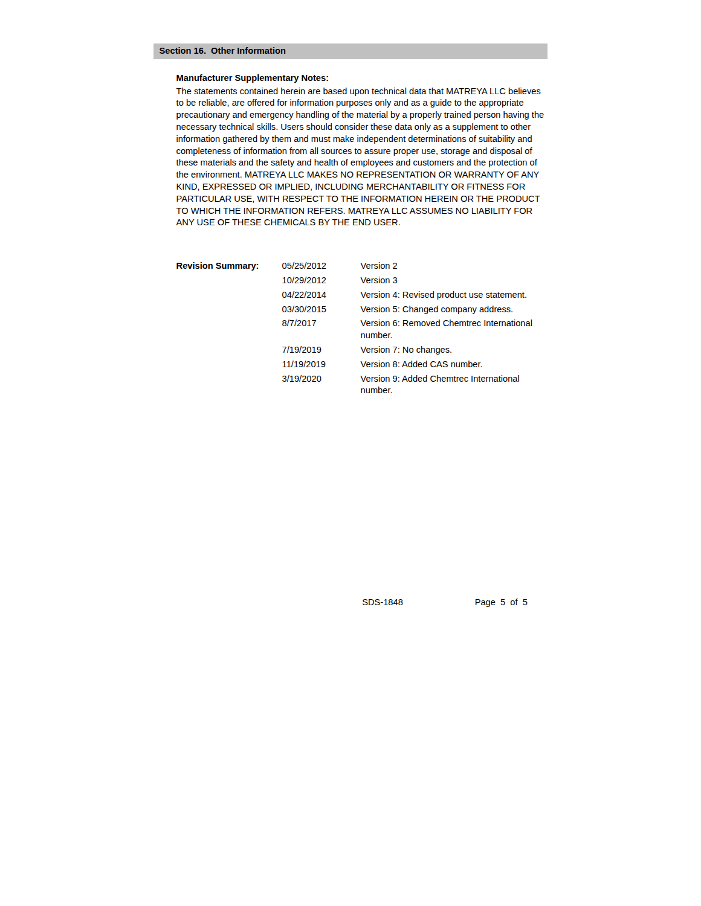Section 16. Other Information
Manufacturer Supplementary Notes:
The statements contained herein are based upon technical data that MATREYA LLC believes to be reliable, are offered for information purposes only and as a guide to the appropriate precautionary and emergency handling of the material by a properly trained person having the necessary technical skills. Users should consider these data only as a supplement to other information gathered by them and must make independent determinations of suitability and completeness of information from all sources to assure proper use, storage and disposal of these materials and the safety and health of employees and customers and the protection of the environment. MATREYA LLC MAKES NO REPRESENTATION OR WARRANTY OF ANY KIND, EXPRESSED OR IMPLIED, INCLUDING MERCHANTABILITY OR FITNESS FOR PARTICULAR USE, WITH RESPECT TO THE INFORMATION HEREIN OR THE PRODUCT TO WHICH THE INFORMATION REFERS. MATREYA LLC ASSUMES NO LIABILITY FOR ANY USE OF THESE CHEMICALS BY THE END USER.
Revision Summary:
| 05/25/2012 | Version 2 |
| 10/29/2012 | Version 3 |
| 04/22/2014 | Version 4: Revised product use statement. |
| 03/30/2015 | Version 5: Changed company address. |
| 8/7/2017 | Version 6: Removed Chemtrec International number. |
| 7/19/2019 | Version 7: No changes. |
| 11/19/2019 | Version 8: Added CAS number. |
| 3/19/2020 | Version 9: Added Chemtrec International number. |
SDS-1848
Page 5 of 5